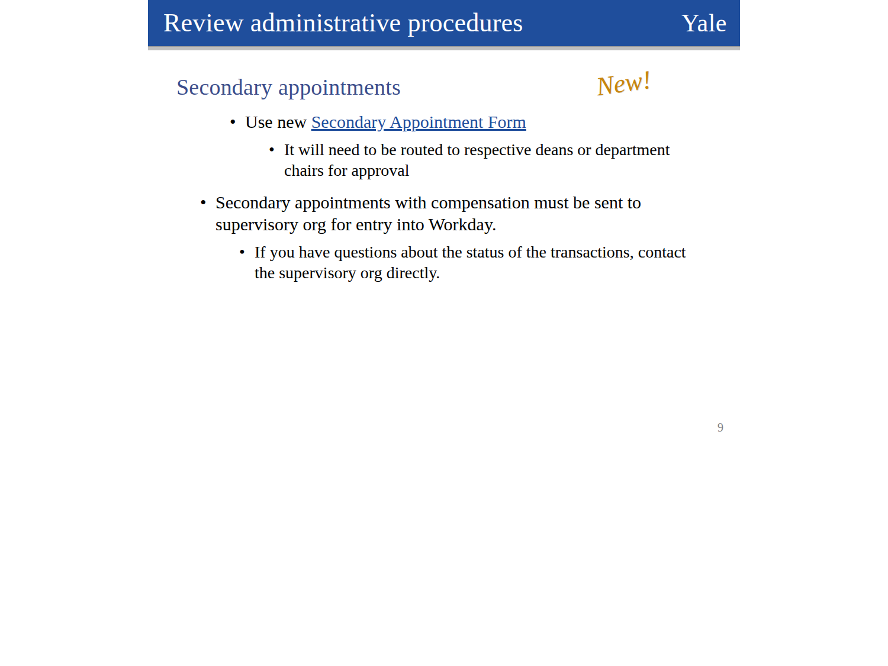Review administrative procedures
Yale
Secondary appointments
New!
Use new Secondary Appointment Form
It will need to be routed to respective deans or department chairs for approval
Secondary appointments with compensation must be sent to supervisory org for entry into Workday.
If you have questions about the status of the transactions, contact the supervisory org directly.
9